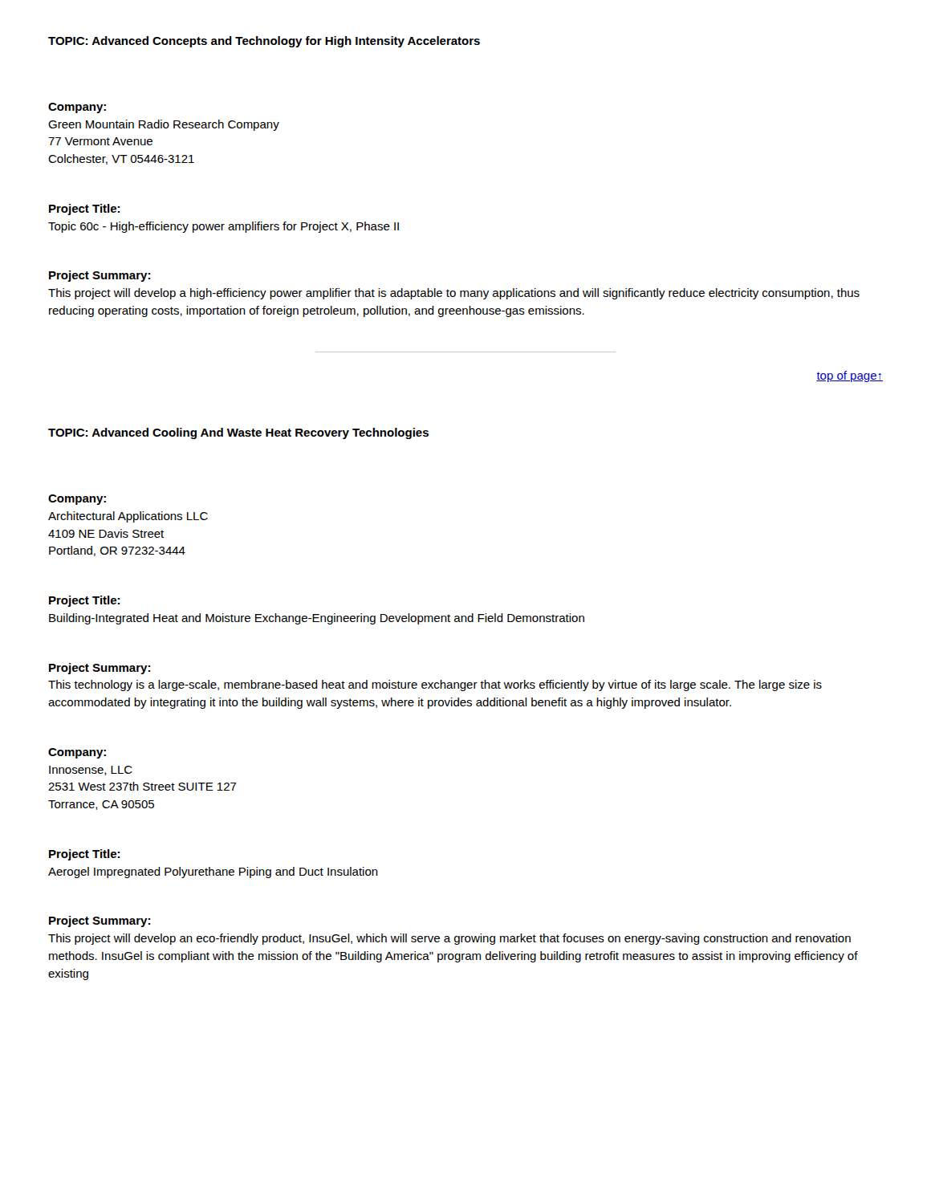TOPIC: Advanced Concepts and Technology for High Intensity Accelerators
Company:
Green Mountain Radio Research Company
77 Vermont Avenue
Colchester, VT 05446-3121
Project Title:
Topic 60c - High-efficiency power amplifiers for Project X, Phase II
Project Summary:
This project will develop a high-efficiency power amplifier that is adaptable to many applications and will significantly reduce electricity consumption, thus reducing operating costs, importation of foreign petroleum, pollution, and greenhouse-gas emissions.
top of page↑
TOPIC: Advanced Cooling And Waste Heat Recovery Technologies
Company:
Architectural Applications LLC
4109 NE Davis Street
Portland, OR 97232-3444
Project Title:
Building-Integrated Heat and Moisture Exchange-Engineering Development and Field Demonstration
Project Summary:
This technology is a large-scale, membrane-based heat and moisture exchanger that works efficiently by virtue of its large scale. The large size is accommodated by integrating it into the building wall systems, where it provides additional benefit as a highly improved insulator.
Company:
Innosense, LLC
2531 West 237th Street SUITE 127
Torrance, CA 90505
Project Title:
Aerogel Impregnated Polyurethane Piping and Duct Insulation
Project Summary:
This project will develop an eco-friendly product, InsuGel, which will serve a growing market that focuses on energy-saving construction and renovation methods. InsuGel is compliant with the mission of the "Building America" program delivering building retrofit measures to assist in improving efficiency of existing